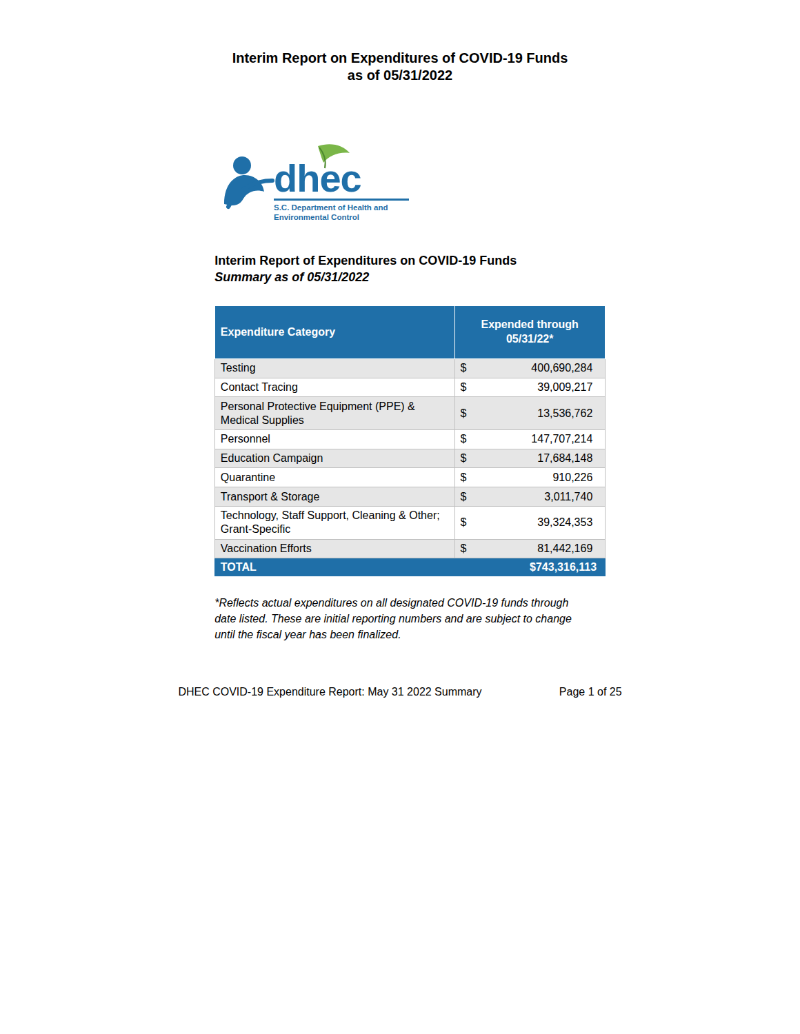Interim Report on Expenditures of COVID-19 Funds as of 05/31/2022
dhec S.C. Department of Health and Environmental Control
Interim Report of Expenditures on COVID-19 Funds Summary as of 05/31/2022
| Expenditure Category | Expended through 05/31/22* |
| --- | --- |
| Testing | $ | 400,690,284 |
| Contact Tracing | $ | 39,009,217 |
| Personal Protective Equipment (PPE) & Medical Supplies | $ | 13,536,762 |
| Personnel | $ | 147,707,214 |
| Education Campaign | $ | 17,684,148 |
| Quarantine | $ | 910,226 |
| Transport & Storage | $ | 3,011,740 |
| Technology, Staff Support, Cleaning & Other; Grant-Specific | $ | 39,324,353 |
| Vaccination Efforts | $ | 81,442,169 |
| TOTAL | $743,316,113 |
*Reflects actual expenditures on all designated COVID-19 funds through date listed. These are initial reporting numbers and are subject to change until the fiscal year has been finalized.
DHEC COVID-19 Expenditure Report: May 31 2022 Summary Page 1 of 25